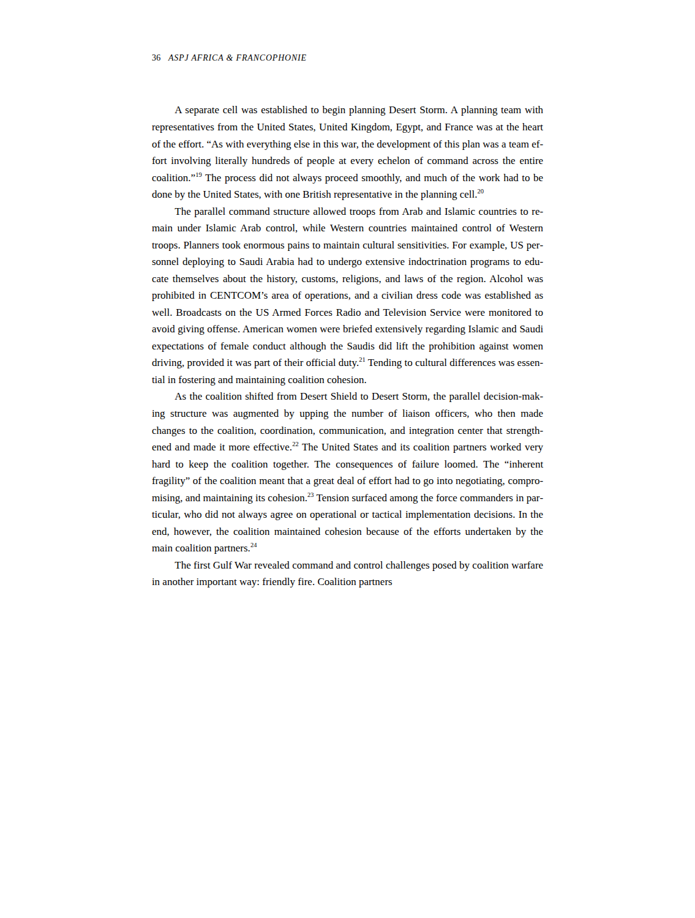36 ASPJ AFRICA & FRANCOPHONIE
A separate cell was established to begin planning Desert Storm. A planning team with representatives from the United States, United Kingdom, Egypt, and France was at the heart of the effort. “As with everything else in this war, the development of this plan was a team effort involving literally hundreds of people at every echelon of command across the entire coalition.”19 The process did not always proceed smoothly, and much of the work had to be done by the United States, with one British representative in the planning cell.20
The parallel command structure allowed troops from Arab and Islamic countries to remain under Islamic Arab control, while Western countries maintained control of Western troops. Planners took enormous pains to maintain cultural sensitivities. For example, US personnel deploying to Saudi Arabia had to undergo extensive indoctrination programs to educate themselves about the history, customs, religions, and laws of the region. Alcohol was prohibited in CENTCOM’s area of operations, and a civilian dress code was established as well. Broadcasts on the US Armed Forces Radio and Television Service were monitored to avoid giving offense. American women were briefed extensively regarding Islamic and Saudi expectations of female conduct although the Saudis did lift the prohibition against women driving, provided it was part of their official duty.21 Tending to cultural differences was essential in fostering and maintaining coalition cohesion.
As the coalition shifted from Desert Shield to Desert Storm, the parallel decision-making structure was augmented by upping the number of liaison officers, who then made changes to the coalition, coordination, communication, and integration center that strengthened and made it more effective.22 The United States and its coalition partners worked very hard to keep the coalition together. The consequences of failure loomed. The “inherent fragility” of the coalition meant that a great deal of effort had to go into negotiating, compromising, and maintaining its cohesion.23 Tension surfaced among the force commanders in particular, who did not always agree on operational or tactical implementation decisions. In the end, however, the coalition maintained cohesion because of the efforts undertaken by the main coalition partners.24
The first Gulf War revealed command and control challenges posed by coalition warfare in another important way: friendly fire. Coalition partners